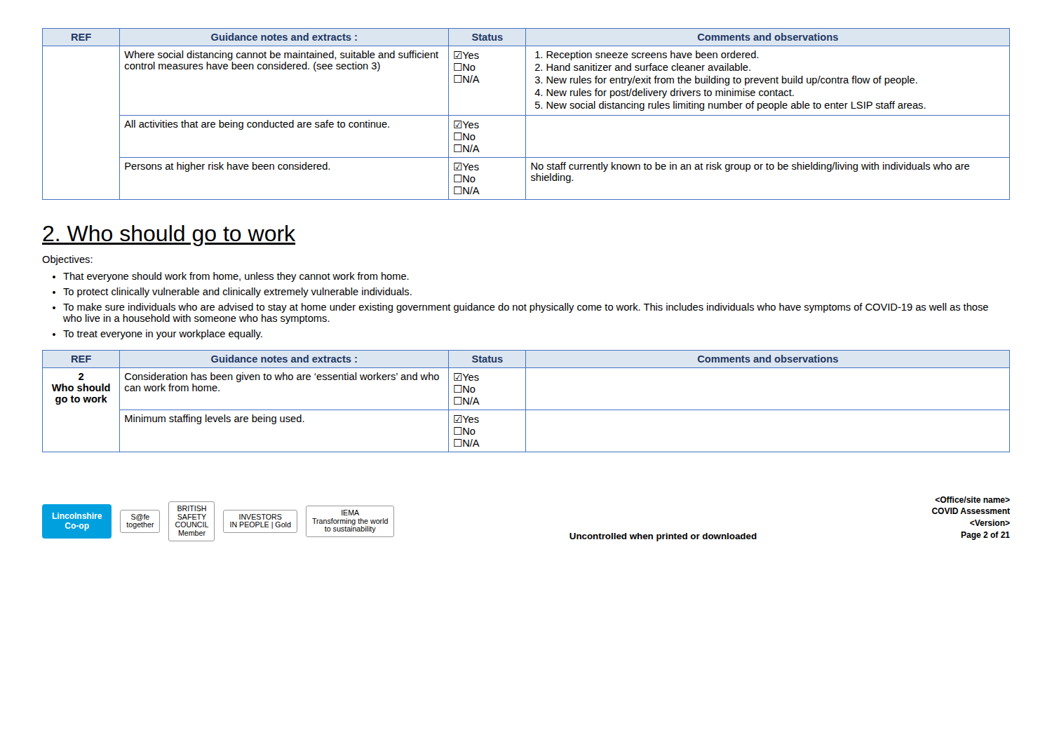| REF | Guidance notes and extracts : | Status | Comments and observations |
| --- | --- | --- | --- |
| | Where social distancing cannot be maintained, suitable and sufficient control measures have been considered. (see section 3) | ☑Yes ☐No ☐N/A | Reception sneeze screens have been ordered. Hand sanitizer and surface cleaner available. New rules for entry/exit from the building to prevent build up/contra flow of people. New rules for post/delivery drivers to minimise contact. New social distancing rules limiting number of people able to enter LSIP staff areas. |
| All activities that are being conducted are safe to continue. | ☑Yes ☐No ☐N/A | |
| Persons at higher risk have been considered. | ☑Yes ☐No ☐N/A | No staff currently known to be in an at risk group or to be shielding/living with individuals who are shielding. |
2. Who should go to work
Objectives:
That everyone should work from home, unless they cannot work from home.
To protect clinically vulnerable and clinically extremely vulnerable individuals.
To make sure individuals who are advised to stay at home under existing government guidance do not physically come to work. This includes individuals who have symptoms of COVID-19 as well as those who live in a household with someone who has symptoms.
To treat everyone in your workplace equally.
| REF | Guidance notes and extracts : | Status | Comments and observations |
| --- | --- | --- | --- |
| 2 Who should go to work | Consideration has been given to who are ‘essential workers’ and who can work from home. | ☑Yes ☐No ☐N/A | |
| Minimum staffing levels are being used. | ☑Yes ☐No ☐N/A | |
Lincolnshire
Co-op
S@fe
together
BRITISH
SAFETY
COUNCIL
Member
INVESTORS
IN PEOPLE | Gold
IEMA
Transforming the world
to sustainability
Uncontrolled when printed or downloaded
<Office/site name>
COVID Assessment
<Version>
Page 2 of 21